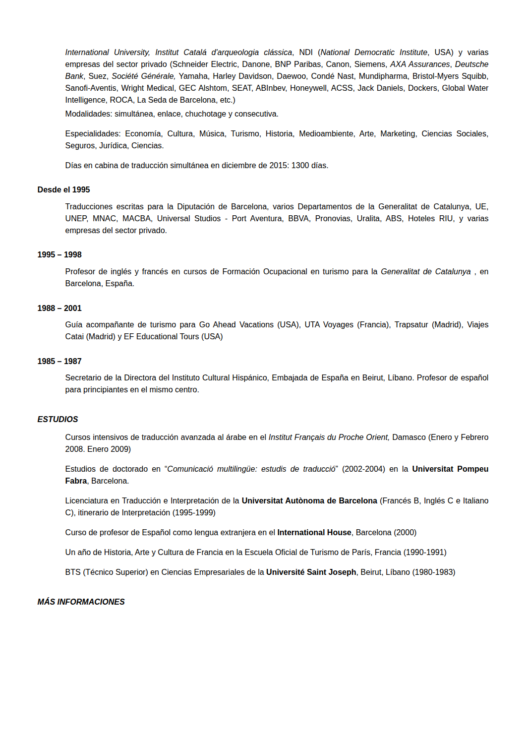International University, Institut Catalá d'arqueologia clássica, NDI (National Democratic Institute, USA) y varias empresas del sector privado (Schneider Electric, Danone, BNP Paribas, Canon, Siemens, AXA Assurances, Deutsche Bank, Suez, Société Générale, Yamaha, Harley Davidson, Daewoo, Condé Nast, Mundipharma, Bristol-Myers Squibb, Sanofi-Aventis, Wright Medical, GEC Alshtom, SEAT, ABInbev, Honeywell, ACSS, Jack Daniels, Dockers, Global Water Intelligence, ROCA, La Seda de Barcelona, etc.)
Modalidades: simultánea, enlace, chuchotage y consecutiva.
Especialidades: Economía, Cultura, Música, Turismo, Historia, Medioambiente, Arte, Marketing, Ciencias Sociales, Seguros, Jurídica, Ciencias.
Días en cabina de traducción simultánea en diciembre de 2015: 1300 días.
Desde el 1995
Traducciones escritas para la Diputación de Barcelona, varios Departamentos de la Generalitat de Catalunya, UE, UNEP, MNAC, MACBA, Universal Studios - Port Aventura, BBVA, Pronovias, Uralita, ABS, Hoteles RIU, y varias empresas del sector privado.
1995 – 1998
Profesor de inglés y francés en cursos de Formación Ocupacional en turismo para la Generalitat de Catalunya , en Barcelona, España.
1988 – 2001
Guía acompañante de turismo para Go Ahead Vacations (USA), UTA Voyages (Francia), Trapsatur (Madrid), Viajes Catai (Madrid) y EF Educational Tours (USA)
1985 – 1987
Secretario de la Directora del Instituto Cultural Hispánico, Embajada de España en Beirut, Líbano. Profesor de español para principiantes en el mismo centro.
ESTUDIOS
Cursos intensivos de traducción avanzada al árabe en el Institut Français du Proche Orient, Damasco (Enero y Febrero 2008. Enero 2009)
Estudios de doctorado en “Comunicació multilingüe: estudis de traducció” (2002-2004) en la Universitat Pompeu Fabra, Barcelona.
Licenciatura en Traducción e Interpretación de la Universitat Autònoma de Barcelona (Francés B, Inglés C e Italiano C), itinerario de Interpretación (1995-1999)
Curso de profesor de Español como lengua extranjera en el International House, Barcelona (2000)
Un año de Historia, Arte y Cultura de Francia en la Escuela Oficial de Turismo de París, Francia (1990-1991)
BTS (Técnico Superior) en Ciencias Empresariales de la Université Saint Joseph, Beirut, Líbano (1980-1983)
MÁS INFORMACIONES